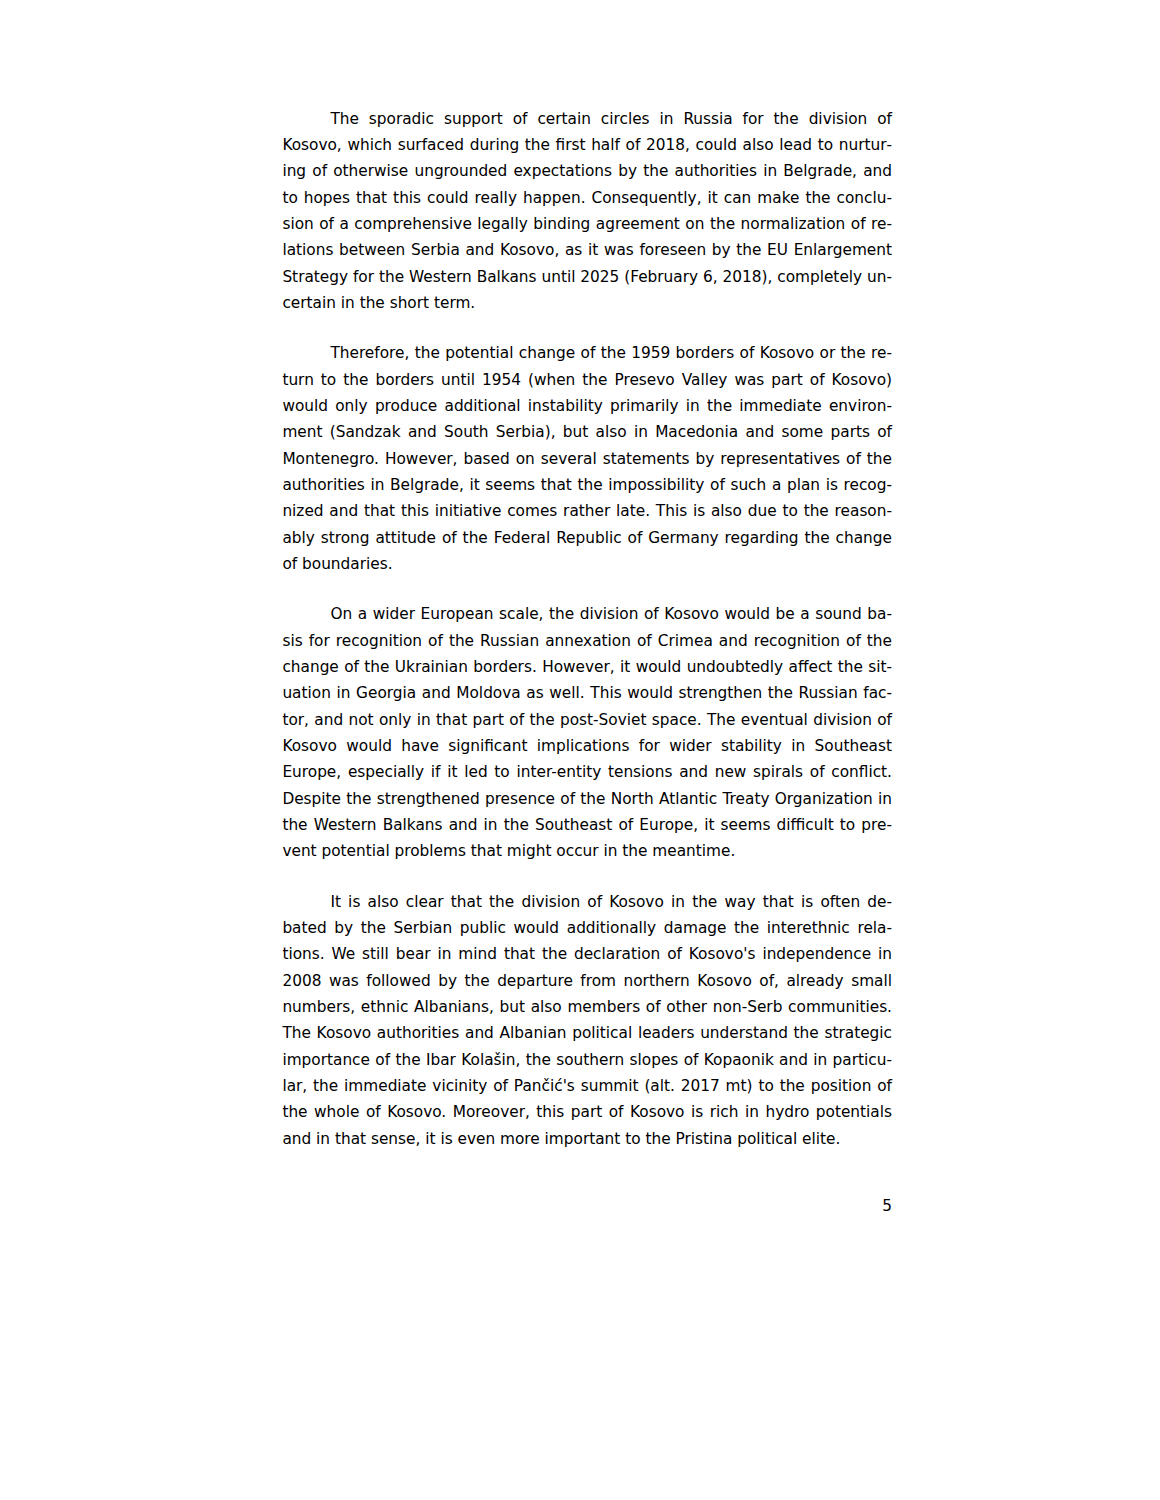The sporadic support of certain circles in Russia for the division of Kosovo, which surfaced during the first half of 2018, could also lead to nurturing of otherwise ungrounded expectations by the authorities in Belgrade, and to hopes that this could really happen. Consequently, it can make the conclusion of a comprehensive legally binding agreement on the normalization of relations between Serbia and Kosovo, as it was foreseen by the EU Enlargement Strategy for the Western Balkans until 2025 (February 6, 2018), completely uncertain in the short term.
Therefore, the potential change of the 1959 borders of Kosovo or the return to the borders until 1954 (when the Presevo Valley was part of Kosovo) would only produce additional instability primarily in the immediate environment (Sandzak and South Serbia), but also in Macedonia and some parts of Montenegro. However, based on several statements by representatives of the authorities in Belgrade, it seems that the impossibility of such a plan is recognized and that this initiative comes rather late. This is also due to the reasonably strong attitude of the Federal Republic of Germany regarding the change of boundaries.
On a wider European scale, the division of Kosovo would be a sound basis for recognition of the Russian annexation of Crimea and recognition of the change of the Ukrainian borders. However, it would undoubtedly affect the situation in Georgia and Moldova as well. This would strengthen the Russian factor, and not only in that part of the post-Soviet space. The eventual division of Kosovo would have significant implications for wider stability in Southeast Europe, especially if it led to inter-entity tensions and new spirals of conflict. Despite the strengthened presence of the North Atlantic Treaty Organization in the Western Balkans and in the Southeast of Europe, it seems difficult to prevent potential problems that might occur in the meantime.
It is also clear that the division of Kosovo in the way that is often debated by the Serbian public would additionally damage the interethnic relations. We still bear in mind that the declaration of Kosovo's independence in 2008 was followed by the departure from northern Kosovo of, already small numbers, ethnic Albanians, but also members of other non-Serb communities. The Kosovo authorities and Albanian political leaders understand the strategic importance of the Ibar Kolašin, the southern slopes of Kopaonik and in particular, the immediate vicinity of Pančić's summit (alt. 2017 mt) to the position of the whole of Kosovo. Moreover, this part of Kosovo is rich in hydro potentials and in that sense, it is even more important to the Pristina political elite.
5